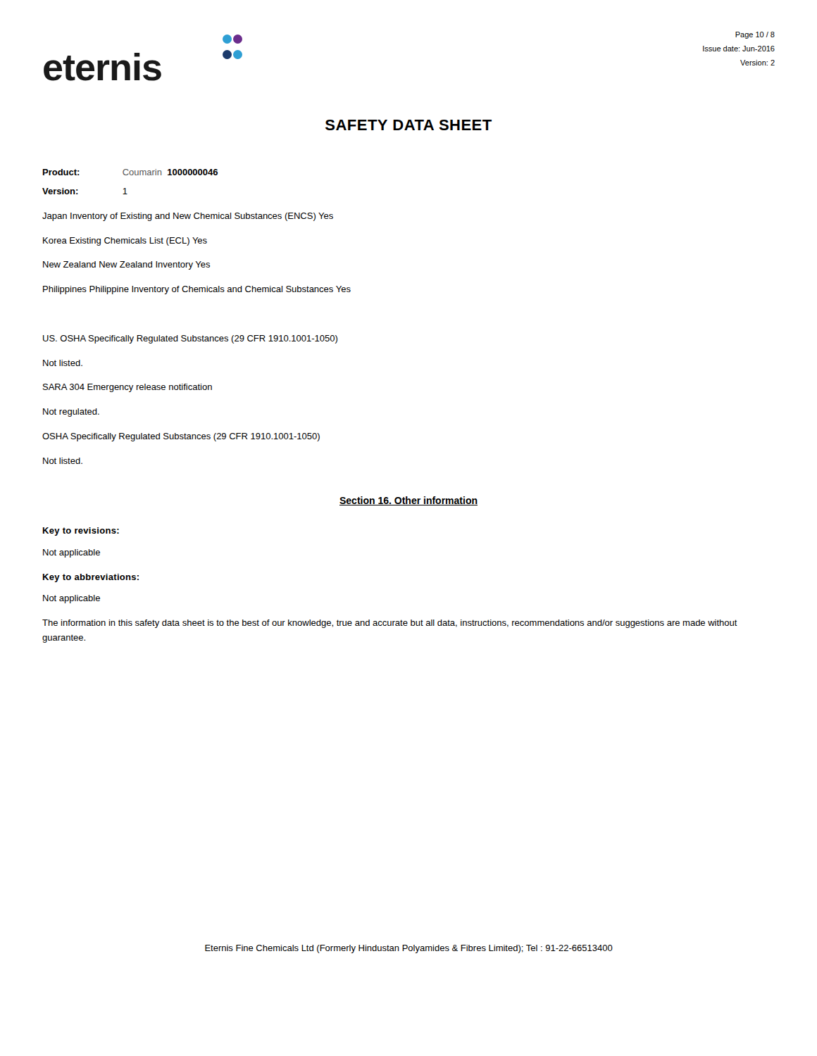eternis
Page 10 / 8
Issue date: Jun-2016
Version: 2
SAFETY DATA SHEET
Product: Coumarin 1000000046
Version: 1
Japan Inventory of Existing and New Chemical Substances (ENCS) Yes
Korea Existing Chemicals List (ECL) Yes
New Zealand New Zealand Inventory Yes
Philippines Philippine Inventory of Chemicals and Chemical Substances Yes
US. OSHA Specifically Regulated Substances (29 CFR 1910.1001-1050)
Not listed.
SARA 304 Emergency release notification
Not regulated.
OSHA Specifically Regulated Substances (29 CFR 1910.1001-1050)
Not listed.
Section 16. Other information
Key to revisions:
Not applicable
Key to abbreviations:
Not applicable
The information in this safety data sheet is to the best of our knowledge, true and accurate but all data, instructions, recommendations and/or suggestions are made without guarantee.
Eternis Fine Chemicals Ltd (Formerly Hindustan Polyamides & Fibres Limited); Tel : 91-22-66513400